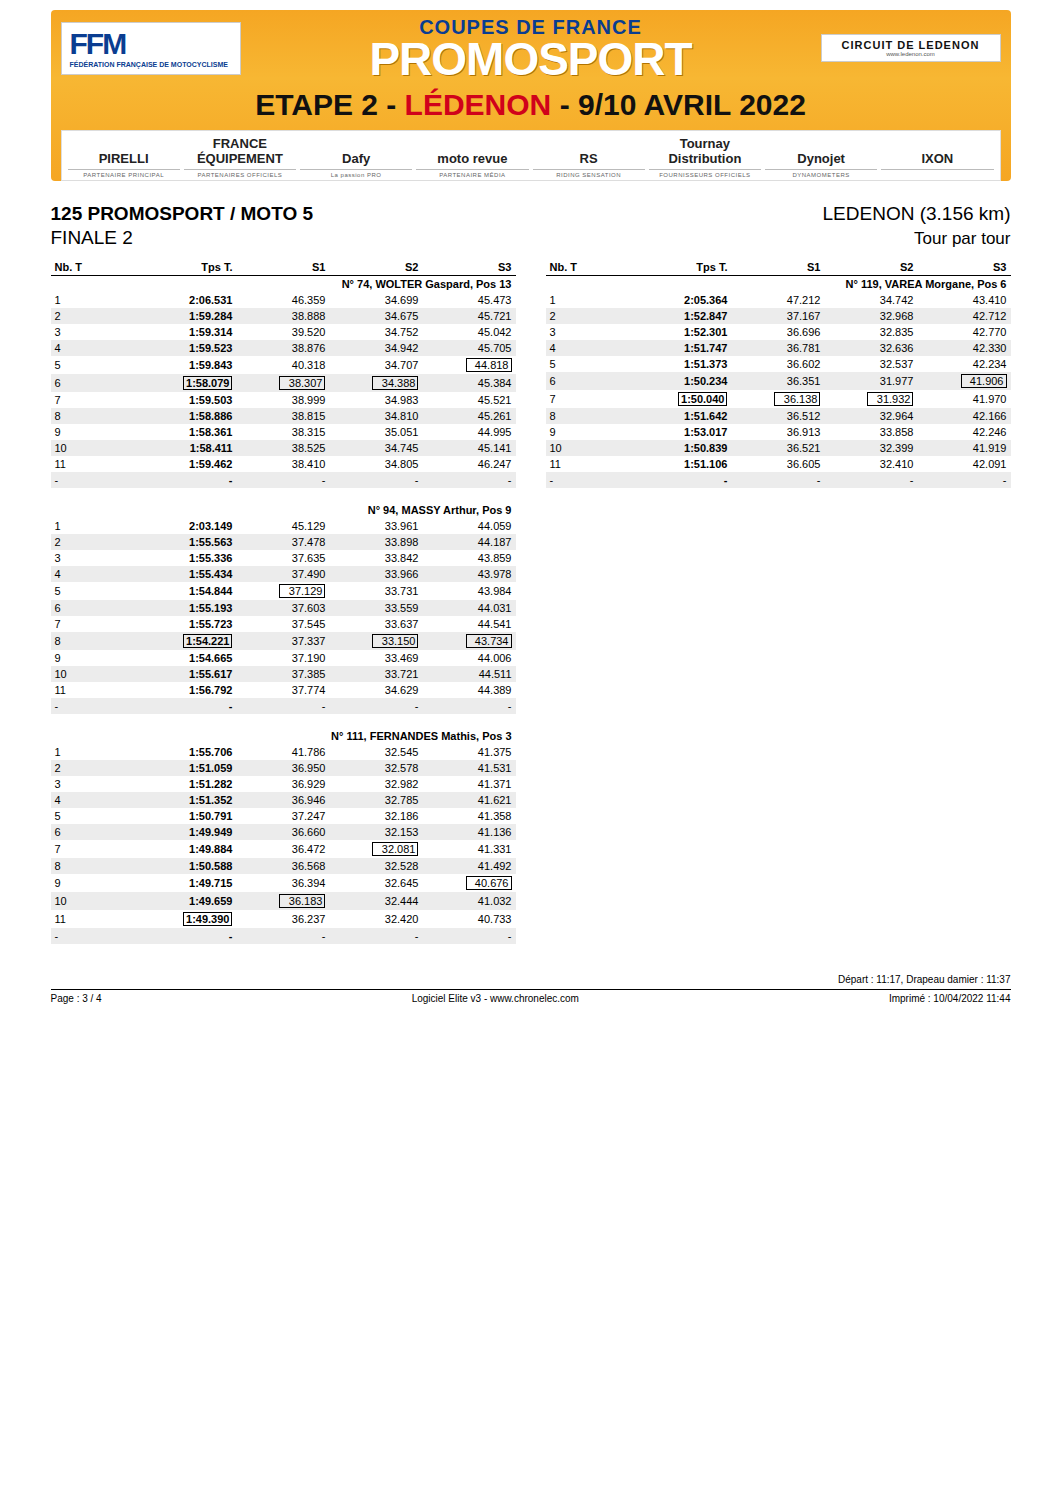FFM
FÉDÉRATION FRANÇAISE DE MOTOCYCLISME
COUPES DE FRANCE
PROMOSPORT
CIRCUIT DE LEDENON
www.ledenon.com
ETAPE 2 - LÉDENON - 9/10 AVRIL 2022
PIRELLI PARTENAIRE PRINCIPAL
FRANCE ÉQUIPEMENT PARTENAIRES OFFICIELS
Dafy La passion PRO
moto revue PARTENAIRE MÉDIA
RS RIDING SENSATION
Tournay Distribution FOURNISSEURS OFFICIELS
Dynojet DYNAMOMETERS
IXON
125 PROMOSPORT / MOTO 5
LEDENON (3.156 km)
FINALE 2
Tour par tour
| Nb. T | Tps T. | S1 | S2 | S3 |
| --- | --- | --- | --- | --- |
| N° 74, WOLTER Gaspard, Pos 13 |
| 1 | 2:06.531 | 46.359 | 34.699 | 45.473 |
| 2 | 1:59.284 | 38.888 | 34.675 | 45.721 |
| 3 | 1:59.314 | 39.520 | 34.752 | 45.042 |
| 4 | 1:59.523 | 38.876 | 34.942 | 45.705 |
| 5 | 1:59.843 | 40.318 | 34.707 | 44.818 |
| 6 | 1:58.079 | 38.307 | 34.388 | 45.384 |
| 7 | 1:59.503 | 38.999 | 34.983 | 45.521 |
| 8 | 1:58.886 | 38.815 | 34.810 | 45.261 |
| 9 | 1:58.361 | 38.315 | 35.051 | 44.995 |
| 10 | 1:58.411 | 38.525 | 34.745 | 45.141 |
| 11 | 1:59.462 | 38.410 | 34.805 | 46.247 |
| - | - | - | - | - |
| N° 94, MASSY Arthur, Pos 9 |
| 1 | 2:03.149 | 45.129 | 33.961 | 44.059 |
| 2 | 1:55.563 | 37.478 | 33.898 | 44.187 |
| 3 | 1:55.336 | 37.635 | 33.842 | 43.859 |
| 4 | 1:55.434 | 37.490 | 33.966 | 43.978 |
| 5 | 1:54.844 | 37.129 | 33.731 | 43.984 |
| 6 | 1:55.193 | 37.603 | 33.559 | 44.031 |
| 7 | 1:55.723 | 37.545 | 33.637 | 44.541 |
| 8 | 1:54.221 | 37.337 | 33.150 | 43.734 |
| 9 | 1:54.665 | 37.190 | 33.469 | 44.006 |
| 10 | 1:55.617 | 37.385 | 33.721 | 44.511 |
| 11 | 1:56.792 | 37.774 | 34.629 | 44.389 |
| - | - | - | - | - |
| N° 111, FERNANDES Mathis, Pos 3 |
| 1 | 1:55.706 | 41.786 | 32.545 | 41.375 |
| 2 | 1:51.059 | 36.950 | 32.578 | 41.531 |
| 3 | 1:51.282 | 36.929 | 32.982 | 41.371 |
| 4 | 1:51.352 | 36.946 | 32.785 | 41.621 |
| 5 | 1:50.791 | 37.247 | 32.186 | 41.358 |
| 6 | 1:49.949 | 36.660 | 32.153 | 41.136 |
| 7 | 1:49.884 | 36.472 | 32.081 | 41.331 |
| 8 | 1:50.588 | 36.568 | 32.528 | 41.492 |
| 9 | 1:49.715 | 36.394 | 32.645 | 40.676 |
| 10 | 1:49.659 | 36.183 | 32.444 | 41.032 |
| 11 | 1:49.390 | 36.237 | 32.420 | 40.733 |
| - | - | - | - | - |
| Nb. T | Tps T. | S1 | S2 | S3 |
| --- | --- | --- | --- | --- |
| N° 119, VAREA Morgane, Pos 6 |
| 1 | 2:05.364 | 47.212 | 34.742 | 43.410 |
| 2 | 1:52.847 | 37.167 | 32.968 | 42.712 |
| 3 | 1:52.301 | 36.696 | 32.835 | 42.770 |
| 4 | 1:51.747 | 36.781 | 32.636 | 42.330 |
| 5 | 1:51.373 | 36.602 | 32.537 | 42.234 |
| 6 | 1:50.234 | 36.351 | 31.977 | 41.906 |
| 7 | 1:50.040 | 36.138 | 31.932 | 41.970 |
| 8 | 1:51.642 | 36.512 | 32.964 | 42.166 |
| 9 | 1:53.017 | 36.913 | 33.858 | 42.246 |
| 10 | 1:50.839 | 36.521 | 32.399 | 41.919 |
| 11 | 1:51.106 | 36.605 | 32.410 | 42.091 |
| - | - | - | - | - |
Départ : 11:17, Drapeau damier : 11:37
Page : 3 / 4
Logiciel Elite v3 - www.chronelec.com
Imprimé : 10/04/2022 11:44